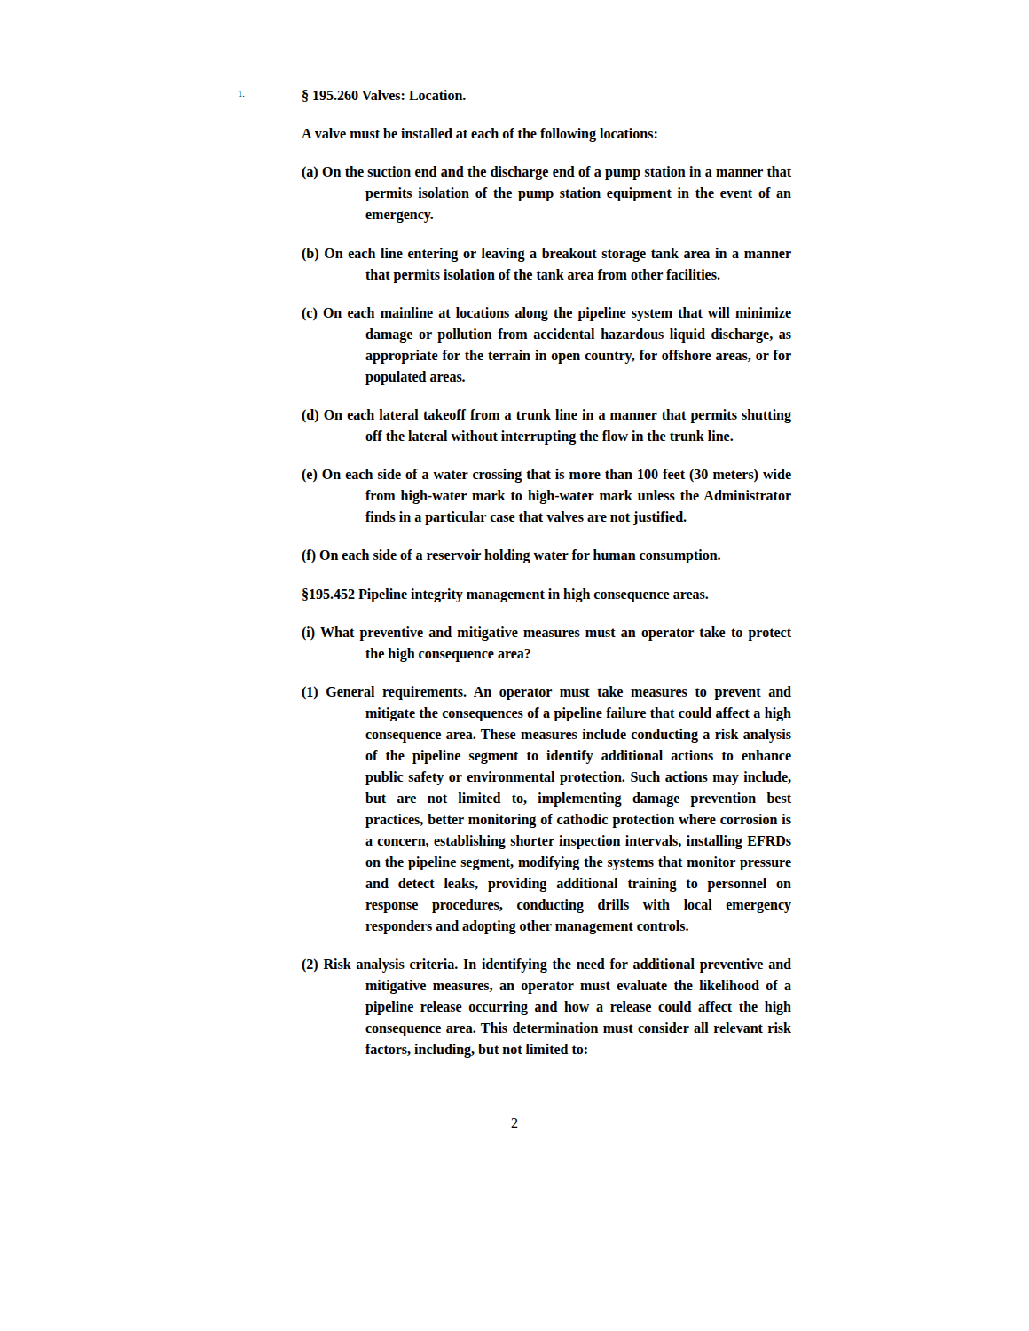1.
§ 195.260 Valves: Location.
A valve must be installed at each of the following locations:
(a) On the suction end and the discharge end of a pump station in a manner that permits isolation of the pump station equipment in the event of an emergency.
(b) On each line entering or leaving a breakout storage tank area in a manner that permits isolation of the tank area from other facilities.
(c) On each mainline at locations along the pipeline system that will minimize damage or pollution from accidental hazardous liquid discharge, as appropriate for the terrain in open country, for offshore areas, or for populated areas.
(d) On each lateral takeoff from a trunk line in a manner that permits shutting off the lateral without interrupting the flow in the trunk line.
(e) On each side of a water crossing that is more than 100 feet (30 meters) wide from high-water mark to high-water mark unless the Administrator finds in a particular case that valves are not justified.
(f) On each side of a reservoir holding water for human consumption.
§195.452 Pipeline integrity management in high consequence areas.
(i) What preventive and mitigative measures must an operator take to protect the high consequence area?
(1) General requirements. An operator must take measures to prevent and mitigate the consequences of a pipeline failure that could affect a high consequence area. These measures include conducting a risk analysis of the pipeline segment to identify additional actions to enhance public safety or environmental protection. Such actions may include, but are not limited to, implementing damage prevention best practices, better monitoring of cathodic protection where corrosion is a concern, establishing shorter inspection intervals, installing EFRDs on the pipeline segment, modifying the systems that monitor pressure and detect leaks, providing additional training to personnel on response procedures, conducting drills with local emergency responders and adopting other management controls.
(2) Risk analysis criteria. In identifying the need for additional preventive and mitigative measures, an operator must evaluate the likelihood of a pipeline release occurring and how a release could affect the high consequence area. This determination must consider all relevant risk factors, including, but not limited to:
2